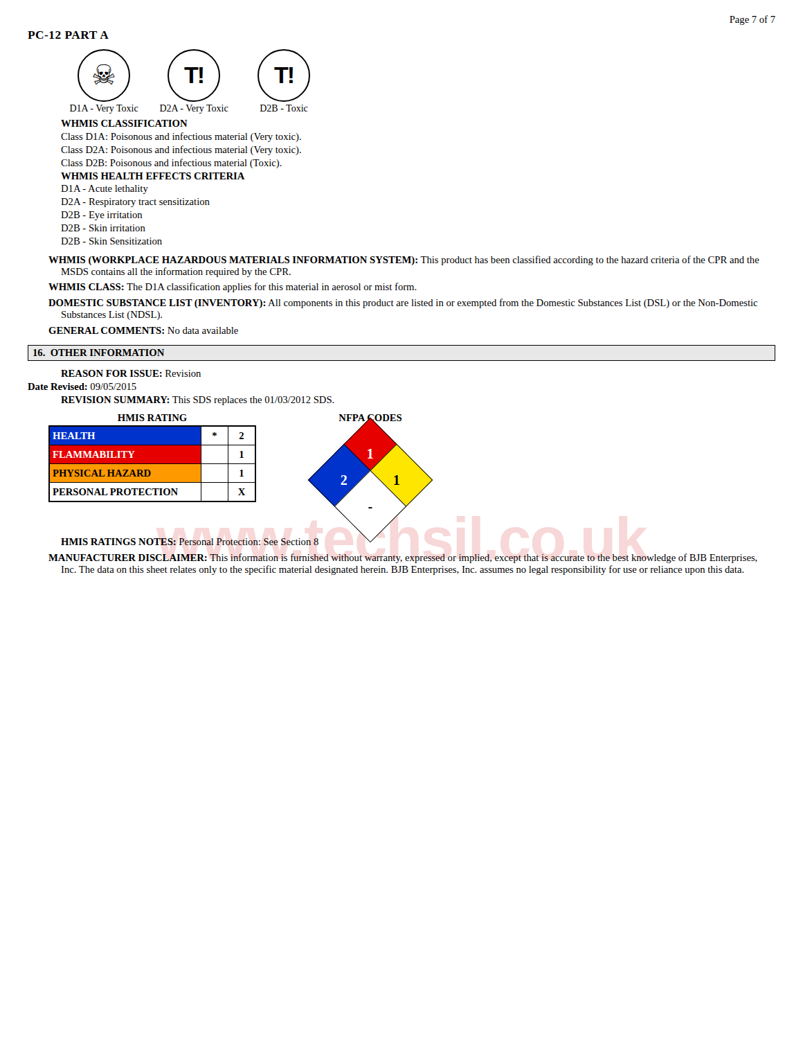Page 7 of 7
PC-12 PART A
☠
D1A - Very Toxic
T!
D2A - Very Toxic
T!
D2B - Toxic
WHMIS CLASSIFICATION
Class D1A: Poisonous and infectious material (Very toxic).
Class D2A: Poisonous and infectious material (Very toxic).
Class D2B: Poisonous and infectious material (Toxic).
WHMIS HEALTH EFFECTS CRITERIA
D1A - Acute lethality
D2A - Respiratory tract sensitization
D2B - Eye irritation
D2B - Skin irritation
D2B - Skin Sensitization
WHMIS (WORKPLACE HAZARDOUS MATERIALS INFORMATION SYSTEM): This product has been classified according to the hazard criteria of the CPR and the MSDS contains all the information required by the CPR.
WHMIS CLASS: The D1A classification applies for this material in aerosol or mist form.
DOMESTIC SUBSTANCE LIST (INVENTORY): All components in this product are listed in or exempted from the Domestic Substances List (DSL) or the Non-Domestic Substances List (NDSL).
GENERAL COMMENTS: No data available
16. OTHER INFORMATION
REASON FOR ISSUE: Revision
Date Revised: 09/05/2015
REVISION SUMMARY: This SDS replaces the 01/03/2012 SDS.
HMIS RATING
| HEALTH | * | 2 |
| FLAMMABILITY | | 1 |
| PHYSICAL HAZARD | | 1 |
| PERSONAL PROTECTION | | X |
NFPA CODES
1
2
1
-
HMIS RATINGS NOTES: Personal Protection: See Section 8
MANUFACTURER DISCLAIMER: This information is furnished without warranty, expressed or implied, except that is accurate to the best knowledge of BJB Enterprises, Inc. The data on this sheet relates only to the specific material designated herein. BJB Enterprises, Inc. assumes no legal responsibility for use or reliance upon this data.
www.techsil.co.uk